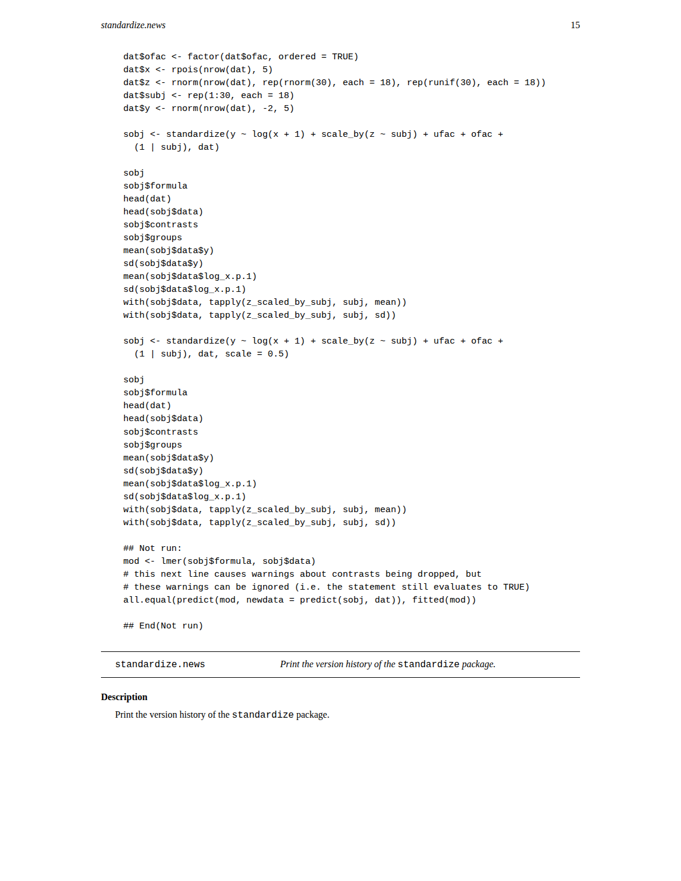standardize.news 15
dat$ofac <- factor(dat$ofac, ordered = TRUE)
dat$x <- rpois(nrow(dat), 5)
dat$z <- rnorm(nrow(dat), rep(rnorm(30), each = 18), rep(runif(30), each = 18))
dat$subj <- rep(1:30, each = 18)
dat$y <- rnorm(nrow(dat), -2, 5)

sobj <- standardize(y ~ log(x + 1) + scale_by(z ~ subj) + ufac + ofac +
  (1 | subj), dat)

sobj
sobj$formula
head(dat)
head(sobj$data)
sobj$contrasts
sobj$groups
mean(sobj$data$y)
sd(sobj$data$y)
mean(sobj$data$log_x.p.1)
sd(sobj$data$log_x.p.1)
with(sobj$data, tapply(z_scaled_by_subj, subj, mean))
with(sobj$data, tapply(z_scaled_by_subj, subj, sd))

sobj <- standardize(y ~ log(x + 1) + scale_by(z ~ subj) + ufac + ofac +
  (1 | subj), dat, scale = 0.5)

sobj
sobj$formula
head(dat)
head(sobj$data)
sobj$contrasts
sobj$groups
mean(sobj$data$y)
sd(sobj$data$y)
mean(sobj$data$log_x.p.1)
sd(sobj$data$log_x.p.1)
with(sobj$data, tapply(z_scaled_by_subj, subj, mean))
with(sobj$data, tapply(z_scaled_by_subj, subj, sd))

## Not run:
mod <- lmer(sobj$formula, sobj$data)
# this next line causes warnings about contrasts being dropped, but
# these warnings can be ignored (i.e. the statement still evaluates to TRUE)
all.equal(predict(mod, newdata = predict(sobj, dat)), fitted(mod))

## End(Not run)
standardize.news Print the version history of the standardize package.
Description
Print the version history of the standardize package.